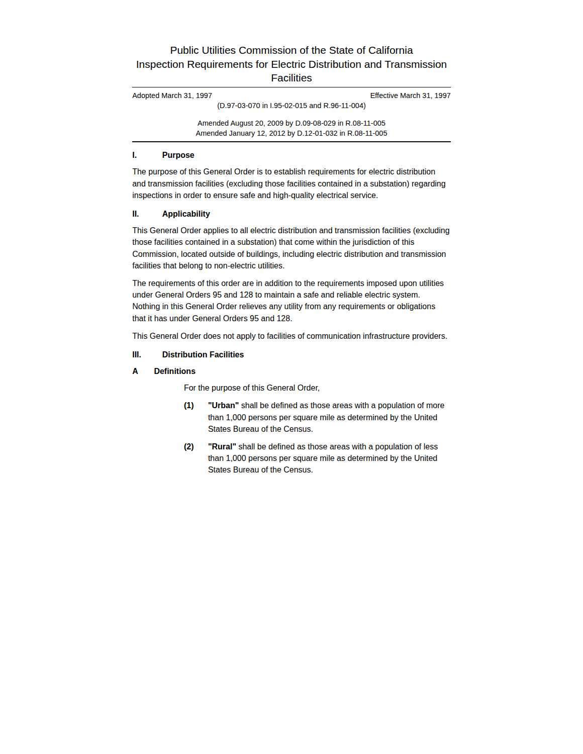Public Utilities Commission of the State of California
Inspection Requirements for Electric Distribution and Transmission
Facilities
Adopted March 31, 1997 Effective March 31, 1997
(D.97-03-070 in I.95-02-015 and R.96-11-004)
Amended August 20, 2009 by D.09-08-029 in R.08-11-005
Amended January 12, 2012 by D.12-01-032 in R.08-11-005
I. Purpose
The purpose of this General Order is to establish requirements for electric distribution and transmission facilities (excluding those facilities contained in a substation) regarding inspections in order to ensure safe and high-quality electrical service.
II. Applicability
This General Order applies to all electric distribution and transmission facilities (excluding those facilities contained in a substation) that come within the jurisdiction of this Commission, located outside of buildings, including electric distribution and transmission facilities that belong to non-electric utilities.
The requirements of this order are in addition to the requirements imposed upon utilities under General Orders 95 and 128 to maintain a safe and reliable electric system. Nothing in this General Order relieves any utility from any requirements or obligations that it has under General Orders 95 and 128.
This General Order does not apply to facilities of communication infrastructure providers.
III. Distribution Facilities
ADefinitions
For the purpose of this General Order,
(1)
"Urban" shall be defined as those areas with a population of more than 1,000 persons per square mile as determined by the United States Bureau of the Census.
(2)
"Rural" shall be defined as those areas with a population of less than 1,000 persons per square mile as determined by the United States Bureau of the Census.